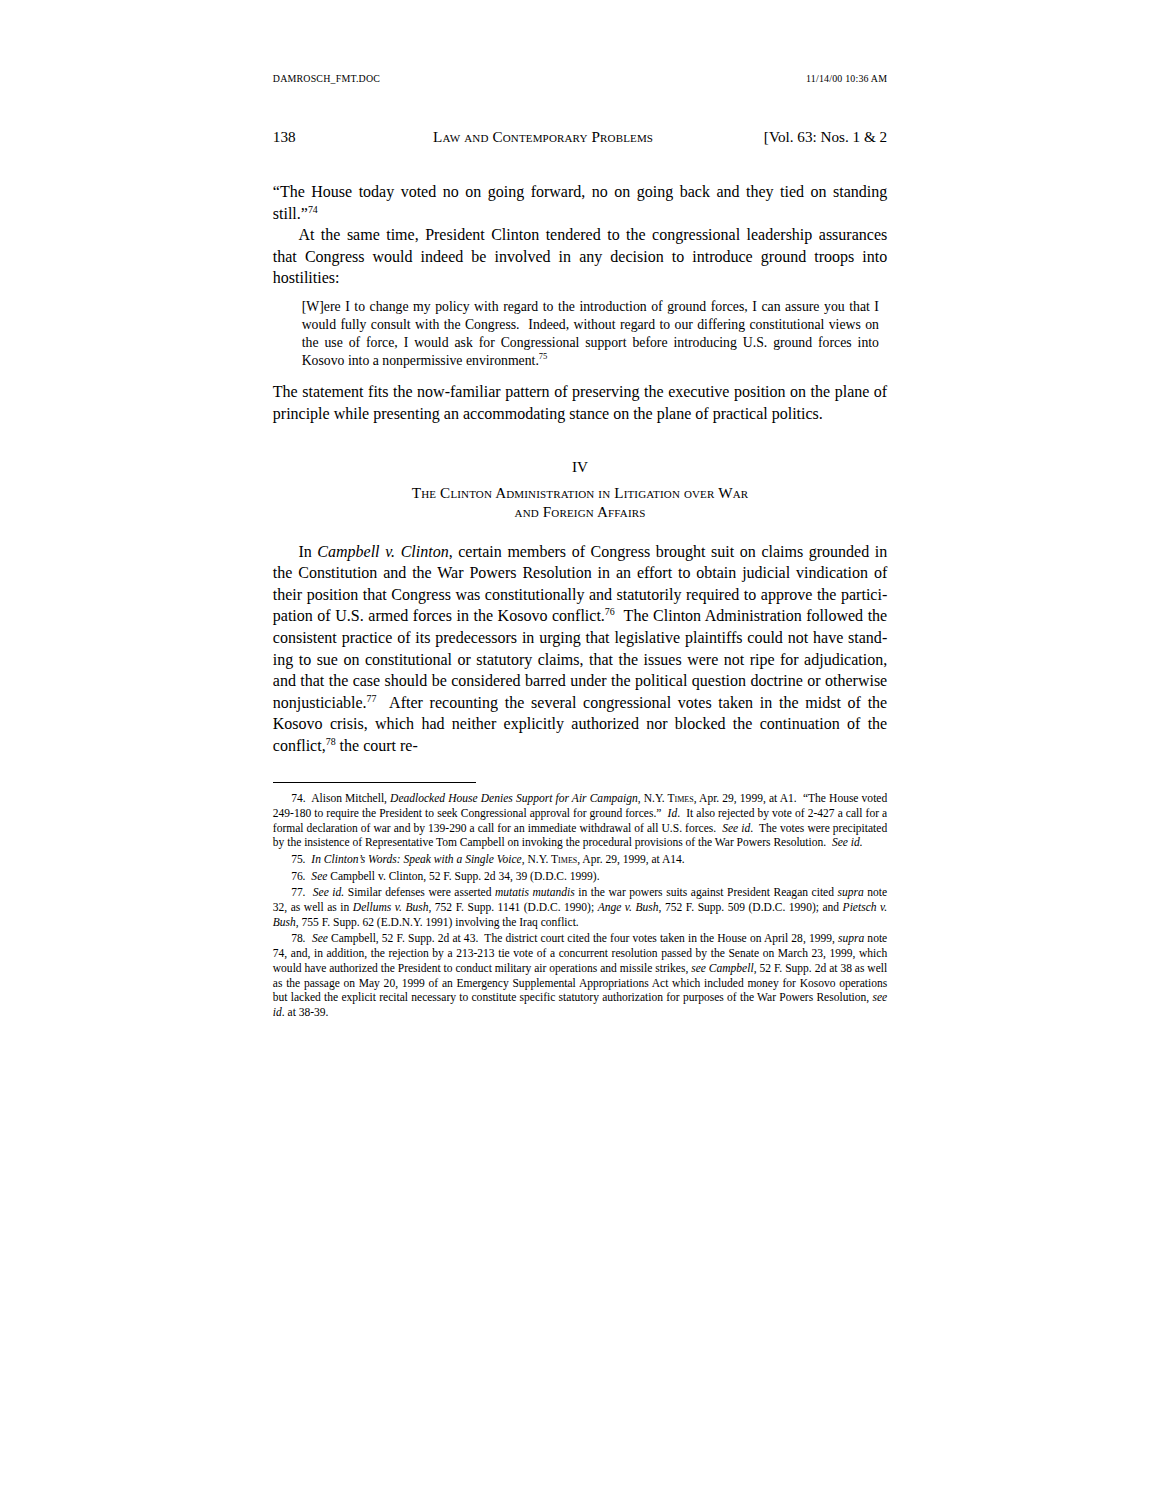Damrosch_fmt.doc 11/14/00 10:36 AM
138 Law and Contemporary Problems [Vol. 63: Nos. 1 & 2
“The House today voted no on going forward, no on going back and they tied on standing still.”74
At the same time, President Clinton tendered to the congressional leadership assurances that Congress would indeed be involved in any decision to introduce ground troops into hostilities:
[W]ere I to change my policy with regard to the introduction of ground forces, I can assure you that I would fully consult with the Congress. Indeed, without regard to our differing constitutional views on the use of force, I would ask for Congressional support before introducing U.S. ground forces into Kosovo into a nonpermissive environment.75
The statement fits the now-familiar pattern of preserving the executive position on the plane of principle while presenting an accommodating stance on the plane of practical politics.
IV
The Clinton Administration in Litigation over War
and Foreign Affairs
In Campbell v. Clinton, certain members of Congress brought suit on claims grounded in the Constitution and the War Powers Resolution in an effort to obtain judicial vindication of their position that Congress was constitutionally and statutorily required to approve the participation of U.S. armed forces in the Kosovo conflict.76 The Clinton Administration followed the consistent practice of its predecessors in urging that legislative plaintiffs could not have standing to sue on constitutional or statutory claims, that the issues were not ripe for adjudication, and that the case should be considered barred under the political question doctrine or otherwise nonjusticiable.77 After recounting the several congressional votes taken in the midst of the Kosovo crisis, which had neither explicitly authorized nor blocked the continuation of the conflict,78 the court re-
74. Alison Mitchell, Deadlocked House Denies Support for Air Campaign, N.Y. Times, Apr. 29, 1999, at A1. “The House voted 249-180 to require the President to seek Congressional approval for ground forces.” Id. It also rejected by vote of 2-427 a call for a formal declaration of war and by 139-290 a call for an immediate withdrawal of all U.S. forces. See id. The votes were precipitated by the insistence of Representative Tom Campbell on invoking the procedural provisions of the War Powers Resolution. See id.
75. In Clinton’s Words: Speak with a Single Voice, N.Y. Times, Apr. 29, 1999, at A14.
76. See Campbell v. Clinton, 52 F. Supp. 2d 34, 39 (D.D.C. 1999).
77. See id. Similar defenses were asserted mutatis mutandis in the war powers suits against President Reagan cited supra note 32, as well as in Dellums v. Bush, 752 F. Supp. 1141 (D.D.C. 1990); Ange v. Bush, 752 F. Supp. 509 (D.D.C. 1990); and Pietsch v. Bush, 755 F. Supp. 62 (E.D.N.Y. 1991) involving the Iraq conflict.
78. See Campbell, 52 F. Supp. 2d at 43. The district court cited the four votes taken in the House on April 28, 1999, supra note 74, and, in addition, the rejection by a 213-213 tie vote of a concurrent resolution passed by the Senate on March 23, 1999, which would have authorized the President to conduct military air operations and missile strikes, see Campbell, 52 F. Supp. 2d at 38 as well as the passage on May 20, 1999 of an Emergency Supplemental Appropriations Act which included money for Kosovo operations but lacked the explicit recital necessary to constitute specific statutory authorization for purposes of the War Powers Resolution, see id. at 38-39.